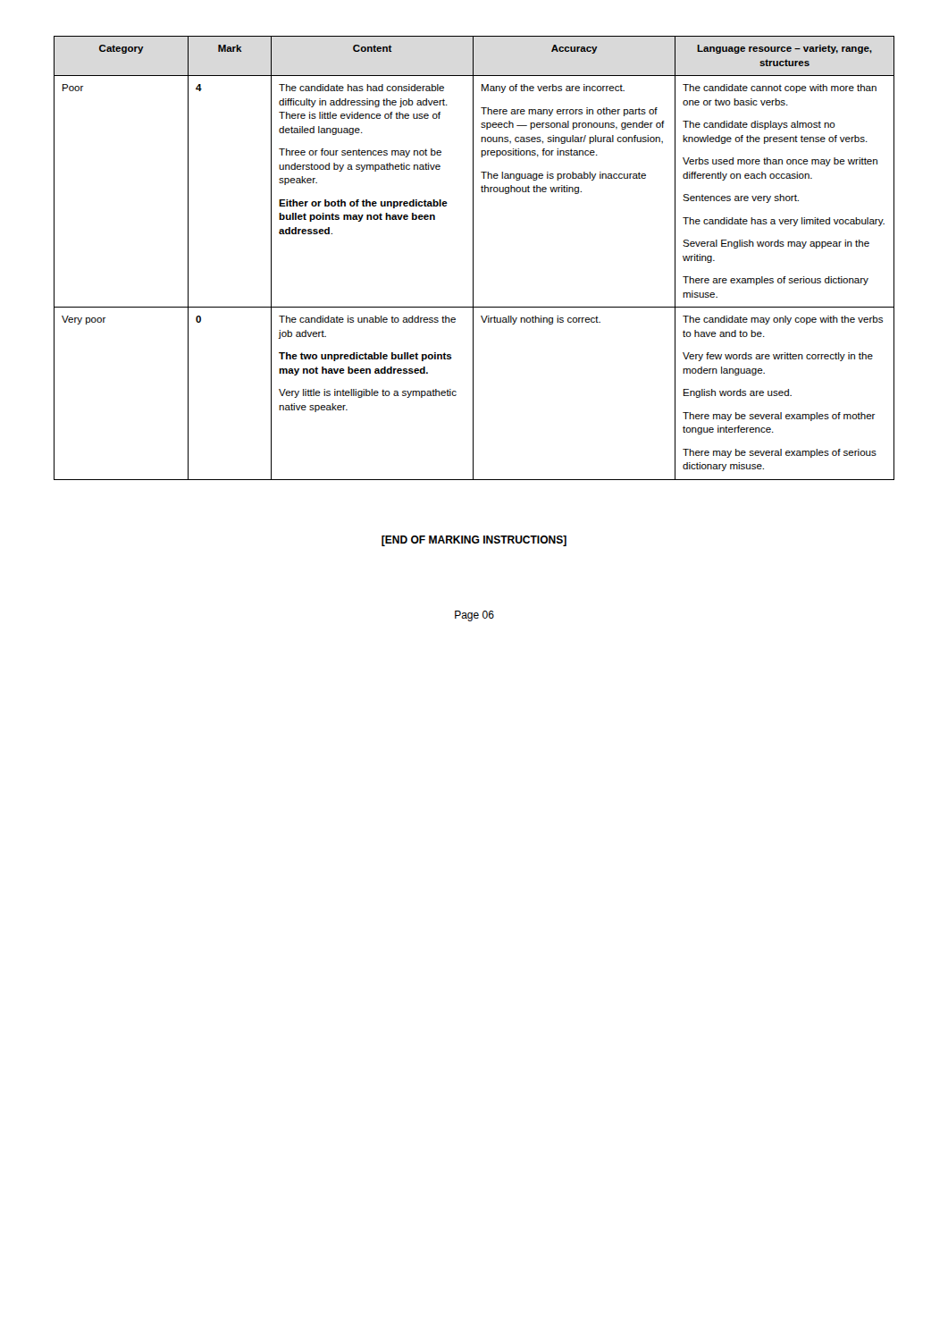| Category | Mark | Content | Accuracy | Language resource – variety, range, structures |
| --- | --- | --- | --- | --- |
| Poor | 4 | The candidate has had considerable difficulty in addressing the job advert. There is little evidence of the use of detailed language. Three or four sentences may not be understood by a sympathetic native speaker. Either or both of the unpredictable bullet points may not have been addressed . | Many of the verbs are incorrect. There are many errors in other parts of speech — personal pronouns, gender of nouns, cases, singular/ plural confusion, prepositions, for instance. The language is probably inaccurate throughout the writing. | The candidate cannot cope with more than one or two basic verbs. The candidate displays almost no knowledge of the present tense of verbs. Verbs used more than once may be written differently on each occasion. Sentences are very short. The candidate has a very limited vocabulary. Several English words may appear in the writing. There are examples of serious dictionary misuse. |
| Very poor | 0 | The candidate is unable to address the job advert. The two unpredictable bullet points may not have been addressed. Very little is intelligible to a sympathetic native speaker. | Virtually nothing is correct. | The candidate may only cope with the verbs to have and to be. Very few words are written correctly in the modern language. English words are used. There may be several examples of mother tongue interference. There may be several examples of serious dictionary misuse. |
[END OF MARKING INSTRUCTIONS]
Page 06